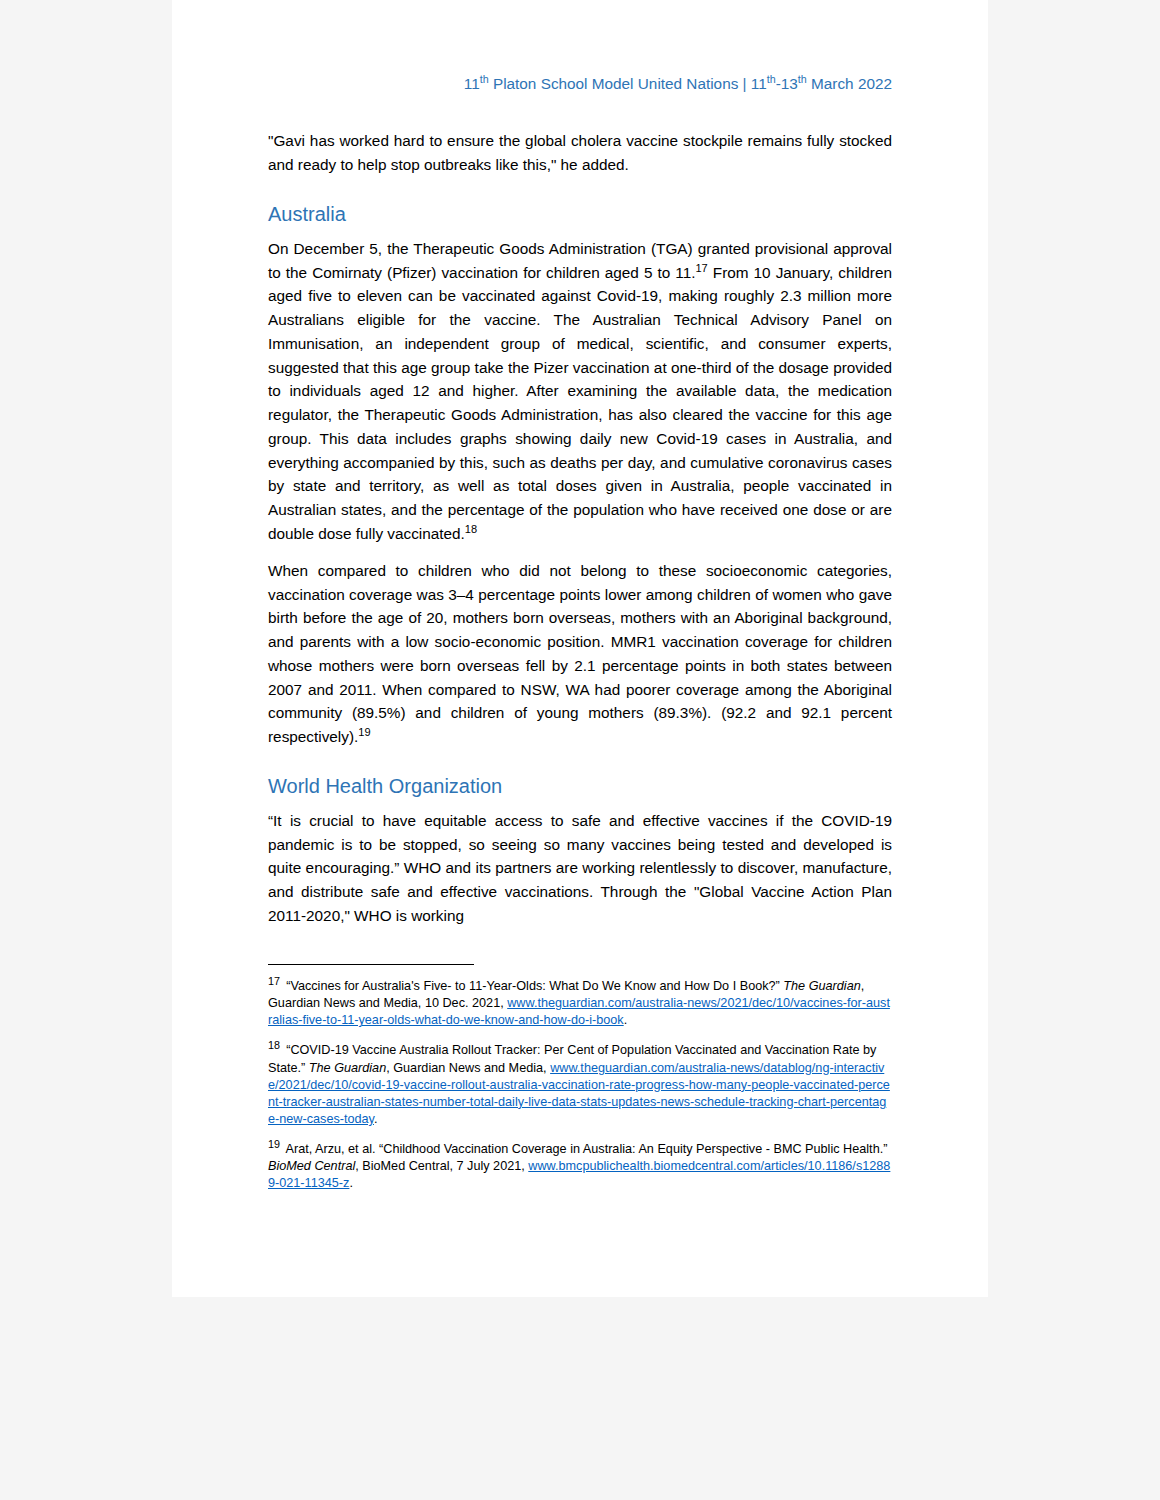11th Platon School Model United Nations | 11th-13th March 2022
"Gavi has worked hard to ensure the global cholera vaccine stockpile remains fully stocked and ready to help stop outbreaks like this," he added.
Australia
On December 5, the Therapeutic Goods Administration (TGA) granted provisional approval to the Comirnaty (Pfizer) vaccination for children aged 5 to 11.17 From 10 January, children aged five to eleven can be vaccinated against Covid-19, making roughly 2.3 million more Australians eligible for the vaccine. The Australian Technical Advisory Panel on Immunisation, an independent group of medical, scientific, and consumer experts, suggested that this age group take the Pizer vaccination at one-third of the dosage provided to individuals aged 12 and higher. After examining the available data, the medication regulator, the Therapeutic Goods Administration, has also cleared the vaccine for this age group. This data includes graphs showing daily new Covid-19 cases in Australia, and everything accompanied by this, such as deaths per day, and cumulative coronavirus cases by state and territory, as well as total doses given in Australia, people vaccinated in Australian states, and the percentage of the population who have received one dose or are double dose fully vaccinated.18
When compared to children who did not belong to these socioeconomic categories, vaccination coverage was 3–4 percentage points lower among children of women who gave birth before the age of 20, mothers born overseas, mothers with an Aboriginal background, and parents with a low socio-economic position. MMR1 vaccination coverage for children whose mothers were born overseas fell by 2.1 percentage points in both states between 2007 and 2011. When compared to NSW, WA had poorer coverage among the Aboriginal community (89.5%) and children of young mothers (89.3%). (92.2 and 92.1 percent respectively).19
World Health Organization
“It is crucial to have equitable access to safe and effective vaccines if the COVID-19 pandemic is to be stopped, so seeing so many vaccines being tested and developed is quite encouraging.” WHO and its partners are working relentlessly to discover, manufacture, and distribute safe and effective vaccinations. Through the "Global Vaccine Action Plan 2011-2020," WHO is working
17 “Vaccines for Australia's Five- to 11-Year-Olds: What Do We Know and How Do I Book?” The Guardian, Guardian News and Media, 10 Dec. 2021, www.theguardian.com/australia-news/2021/dec/10/vaccines-for-australias-five-to-11-year-olds-what-do-we-know-and-how-do-i-book.
18 “COVID-19 Vaccine Australia Rollout Tracker: Per Cent of Population Vaccinated and Vaccination Rate by State.” The Guardian, Guardian News and Media, www.theguardian.com/australia-news/datablog/ng-interactive/2021/dec/10/covid-19-vaccine-rollout-australia-vaccination-rate-progress-how-many-people-vaccinated-percent-tracker-australian-states-number-total-daily-live-data-stats-updates-news-schedule-tracking-chart-percentage-new-cases-today.
19 Arat, Arzu, et al. “Childhood Vaccination Coverage in Australia: An Equity Perspective - BMC Public Health.” BioMed Central, BioMed Central, 7 July 2021, www.bmcpublichealth.biomedcentral.com/articles/10.1186/s12889-021-11345-z.